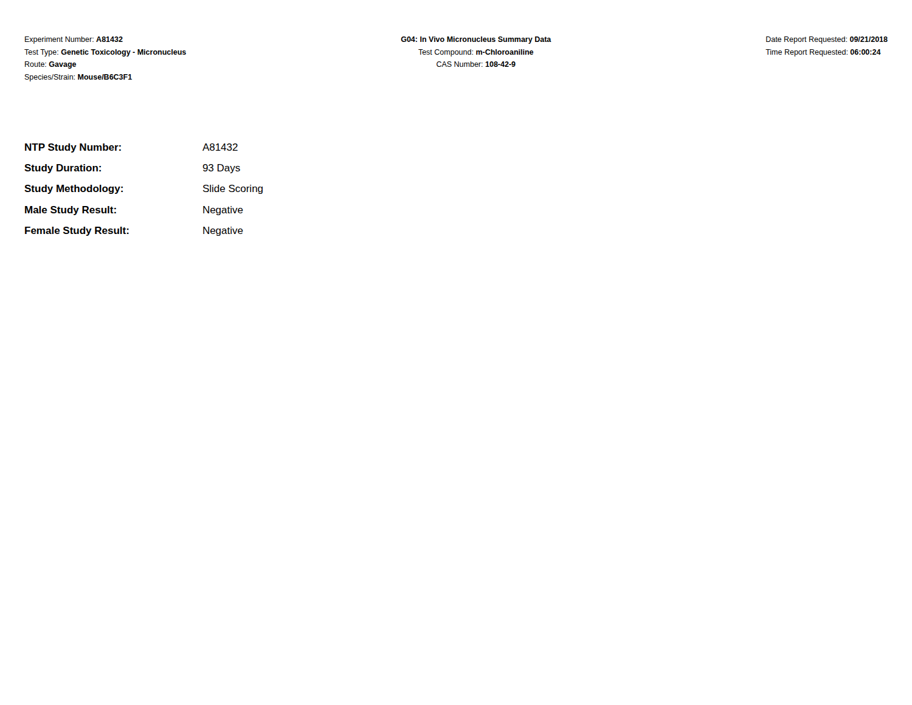Experiment Number: A81432
Test Type: Genetic Toxicology - Micronucleus
Route: Gavage
Species/Strain: Mouse/B6C3F1
G04: In Vivo Micronucleus Summary Data
Test Compound: m-Chloroaniline
CAS Number: 108-42-9
Date Report Requested: 09/21/2018
Time Report Requested: 06:00:24
| NTP Study Number: | A81432 |
| Study Duration: | 93 Days |
| Study Methodology: | Slide Scoring |
| Male Study Result: | Negative |
| Female Study Result: | Negative |